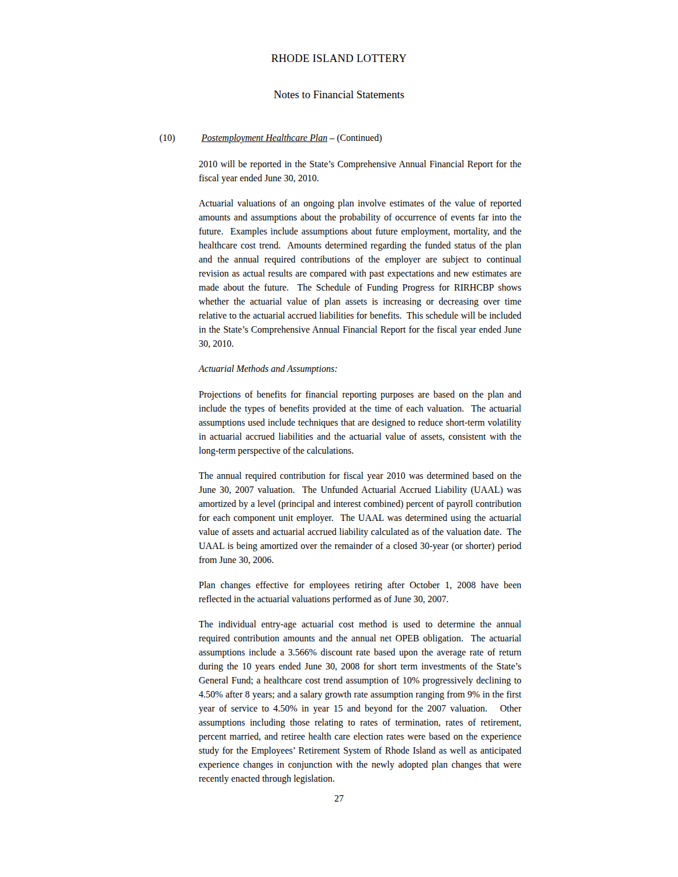RHODE ISLAND LOTTERY
Notes to Financial Statements
(10)
Postemployment Healthcare Plan – (Continued)
2010 will be reported in the State’s Comprehensive Annual Financial Report for the fiscal year ended June 30, 2010.
Actuarial valuations of an ongoing plan involve estimates of the value of reported amounts and assumptions about the probability of occurrence of events far into the future. Examples include assumptions about future employment, mortality, and the healthcare cost trend. Amounts determined regarding the funded status of the plan and the annual required contributions of the employer are subject to continual revision as actual results are compared with past expectations and new estimates are made about the future. The Schedule of Funding Progress for RIRHCBP shows whether the actuarial value of plan assets is increasing or decreasing over time relative to the actuarial accrued liabilities for benefits. This schedule will be included in the State’s Comprehensive Annual Financial Report for the fiscal year ended June 30, 2010.
Actuarial Methods and Assumptions:
Projections of benefits for financial reporting purposes are based on the plan and include the types of benefits provided at the time of each valuation. The actuarial assumptions used include techniques that are designed to reduce short-term volatility in actuarial accrued liabilities and the actuarial value of assets, consistent with the long-term perspective of the calculations.
The annual required contribution for fiscal year 2010 was determined based on the June 30, 2007 valuation. The Unfunded Actuarial Accrued Liability (UAAL) was amortized by a level (principal and interest combined) percent of payroll contribution for each component unit employer. The UAAL was determined using the actuarial value of assets and actuarial accrued liability calculated as of the valuation date. The UAAL is being amortized over the remainder of a closed 30-year (or shorter) period from June 30, 2006.
Plan changes effective for employees retiring after October 1, 2008 have been reflected in the actuarial valuations performed as of June 30, 2007.
The individual entry-age actuarial cost method is used to determine the annual required contribution amounts and the annual net OPEB obligation. The actuarial assumptions include a 3.566% discount rate based upon the average rate of return during the 10 years ended June 30, 2008 for short term investments of the State’s General Fund; a healthcare cost trend assumption of 10% progressively declining to 4.50% after 8 years; and a salary growth rate assumption ranging from 9% in the first year of service to 4.50% in year 15 and beyond for the 2007 valuation. Other assumptions including those relating to rates of termination, rates of retirement, percent married, and retiree health care election rates were based on the experience study for the Employees’ Retirement System of Rhode Island as well as anticipated experience changes in conjunction with the newly adopted plan changes that were recently enacted through legislation.
27